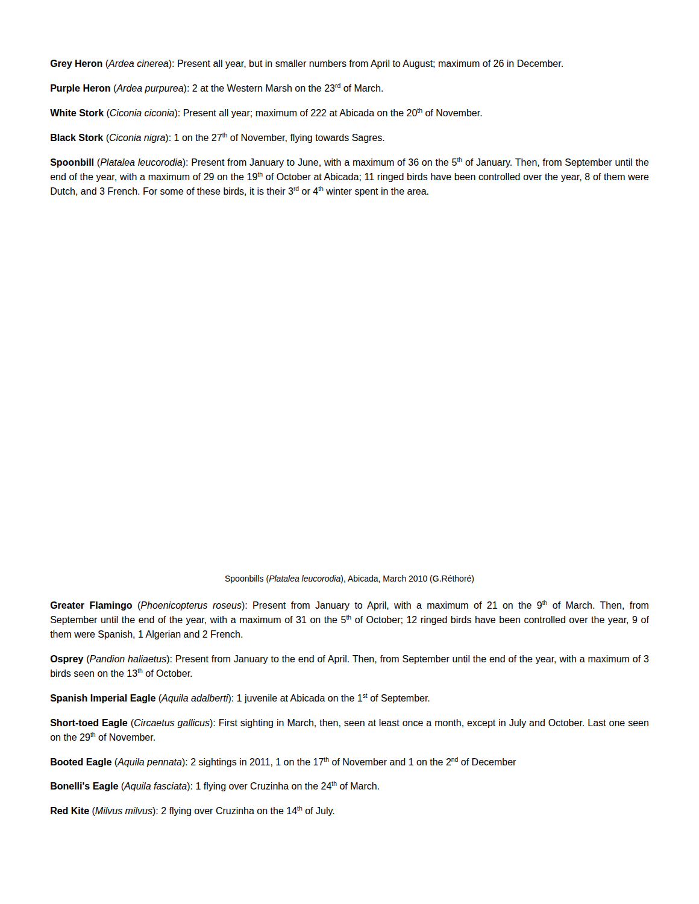Grey Heron (Ardea cinerea): Present all year, but in smaller numbers from April to August; maximum of 26 in December.
Purple Heron (Ardea purpurea): 2 at the Western Marsh on the 23rd of March.
White Stork (Ciconia ciconia): Present all year; maximum of 222 at Abicada on the 20th of November.
Black Stork (Ciconia nigra): 1 on the 27th of November, flying towards Sagres.
Spoonbill (Platalea leucorodia): Present from January to June, with a maximum of 36 on the 5th of January. Then, from September until the end of the year, with a maximum of 29 on the 19th of October at Abicada; 11 ringed birds have been controlled over the year, 8 of them were Dutch, and 3 French. For some of these birds, it is their 3rd or 4th winter spent in the area.
Spoonbills (Platalea leucorodia), Abicada, March 2010 (G.Réthoré)
Greater Flamingo (Phoenicopterus roseus): Present from January to April, with a maximum of 21 on the 9th of March. Then, from September until the end of the year, with a maximum of 31 on the 5th of October; 12 ringed birds have been controlled over the year, 9 of them were Spanish, 1 Algerian and 2 French.
Osprey (Pandion haliaetus): Present from January to the end of April. Then, from September until the end of the year, with a maximum of 3 birds seen on the 13th of October.
Spanish Imperial Eagle (Aquila adalberti): 1 juvenile at Abicada on the 1st of September.
Short-toed Eagle (Circaetus gallicus): First sighting in March, then, seen at least once a month, except in July and October. Last one seen on the 29th of November.
Booted Eagle (Aquila pennata): 2 sightings in 2011, 1 on the 17th of November and 1 on the 2nd of December
Bonelli's Eagle (Aquila fasciata): 1 flying over Cruzinha on the 24th of March.
Red Kite (Milvus milvus): 2 flying over Cruzinha on the 14th of July.